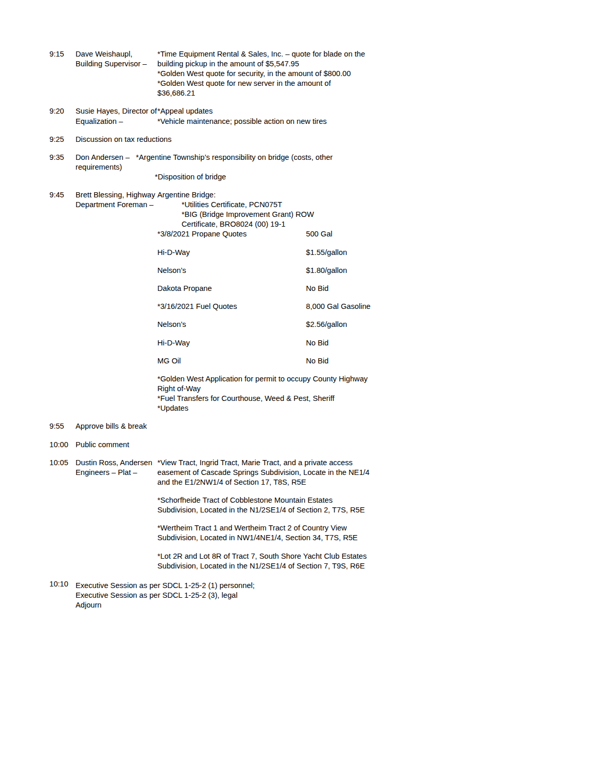| 9:15 | Dave Weishaupl, Building Supervisor – | *Time Equipment Rental & Sales, Inc. – quote for blade on the building pickup in the amount of $5,547.95 *Golden West quote for security, in the amount of $800.00 *Golden West quote for new server in the amount of $36,686.21 |
| 9:20 | Susie Hayes, Director of Equalization – | *Appeal updates *Vehicle maintenance; possible action on new tires |
| 9:25 | Discussion on tax reductions |
| 9:35 | Don Andersen – *Argentine Township’s responsibility on bridge (costs, other requirements) *Disposition of bridge |
| 9:45 | Brett Blessing, Highway Department Foreman – | Argentine Bridge: *Utilities Certificate, PCN075T *BIG (Bridge Improvement Grant) ROW Certificate, BRO8024 (00) 19-1 / *3/8/2021 Propane Quotes / 500 Gal / / Hi-D-Way / $1.55/gallon / / Nelson’s / $1.80/gallon / / Dakota Propane / No Bid / / *3/16/2021 Fuel Quotes / 8,000 Gal Gasoline / / Nelson’s / $2.56/gallon / / Hi-D-Way / No Bid / / MG Oil / No Bid / *Golden West Application for permit to occupy County Highway Right of-Way *Fuel Transfers for Courthouse, Weed & Pest, Sheriff *Updates |
| 9:55 | Approve bills & break |
| 10:00 | Public comment |
| 10:05 | Dustin Ross, Andersen Engineers – Plat – | *View Tract, Ingrid Tract, Marie Tract, and a private access easement of Cascade Springs Subdivision, Locate in the NE1/4 and the E1/2NW1/4 of Section 17, T8S, R5E *Schorfheide Tract of Cobblestone Mountain Estates Subdivision, Located in the N1/2SE1/4 of Section 2, T7S, R5E *Wertheim Tract 1 and Wertheim Tract 2 of Country View Subdivision, Located in NW1/4NE1/4, Section 34, T7S, R5E *Lot 2R and Lot 8R of Tract 7, South Shore Yacht Club Estates Subdivision, Located in the N1/2SE1/4 of Section 7, T9S, R6E |
| 10:10 | Executive Session as per SDCL 1-25-2 (1) personnel; Executive Session as per SDCL 1-25-2 (3), legal Adjourn |